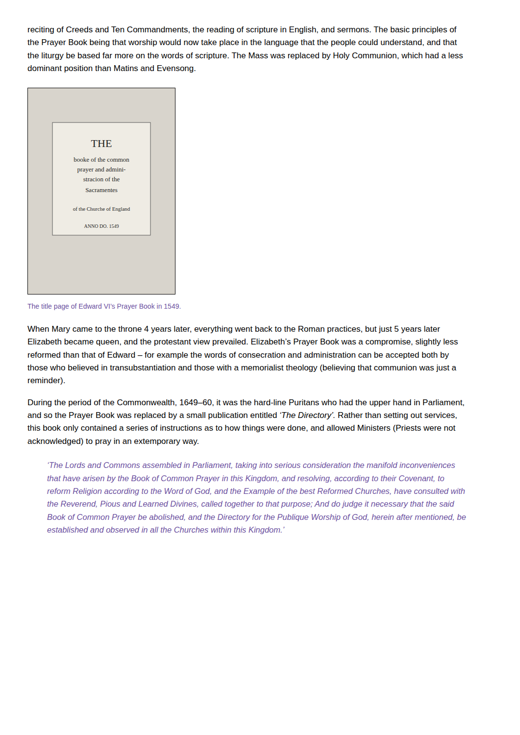reciting of Creeds and Ten Commandments, the reading of scripture in English, and sermons. The basic principles of the Prayer Book being that worship would now take place in the language that the people could understand, and that the liturgy be based far more on the words of scripture. The Mass was replaced by Holy Communion, which had a less dominant position than Matins and Evensong.
The title page of Edward VI’s Prayer Book in 1549.
When Mary came to the throne 4 years later, everything went back to the Roman practices, but just 5 years later Elizabeth became queen, and the protestant view prevailed. Elizabeth’s Prayer Book was a compromise, slightly less reformed than that of Edward – for example the words of consecration and administration can be accepted both by those who believed in transubstantiation and those with a memorialist theology (believing that communion was just a reminder).
During the period of the Commonwealth, 1649–60, it was the hard-line Puritans who had the upper hand in Parliament, and so the Prayer Book was replaced by a small publication entitled ‘The Directory’. Rather than setting out services, this book only contained a series of instructions as to how things were done, and allowed Ministers (Priests were not acknowledged) to pray in an extemporary way.
‘The Lords and Commons assembled in Parliament, taking into serious consideration the manifold inconveniences that have arisen by the Book of Common Prayer in this Kingdom, and resolving, according to their Covenant, to reform Religion according to the Word of God, and the Example of the best Reformed Churches, have consulted with the Reverend, Pious and Learned Divines, called together to that purpose; And do judge it necessary that the said Book of Common Prayer be abolished, and the Directory for the Publique Worship of God, herein after mentioned, be established and observed in all the Churches within this Kingdom.’